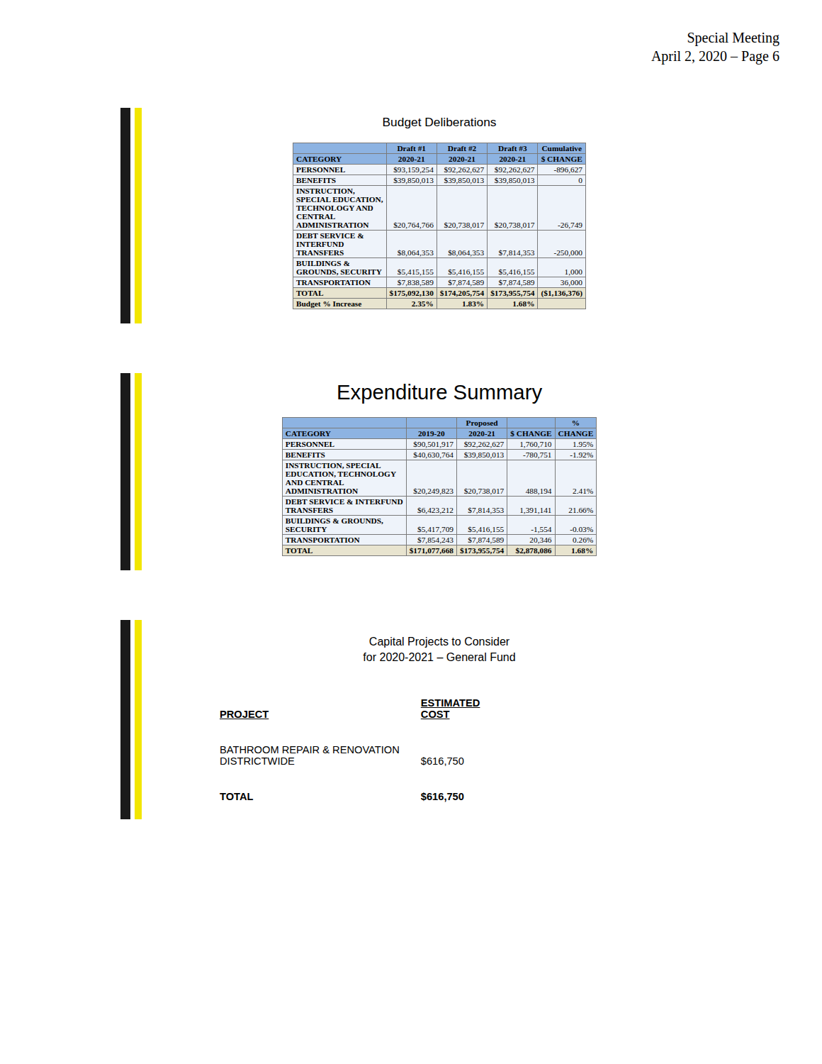Special Meeting
April 2, 2020 – Page 6
Budget Deliberations
| | Draft #1 | Draft #2 | Draft #3 | Cumulative |
| --- | --- | --- | --- | --- |
| CATEGORY | 2020-21 | 2020-21 | 2020-21 | $ CHANGE |
| PERSONNEL | $93,159,254 | $92,262,627 | $92,262,627 | -896,627 |
| BENEFITS | $39,850,013 | $39,850,013 | $39,850,013 | 0 |
| INSTRUCTION, SPECIAL EDUCATION, TECHNOLOGY AND CENTRAL ADMINISTRATION | $20,764,766 | $20,738,017 | $20,738,017 | -26,749 |
| DEBT SERVICE & INTERFUND TRANSFERS | $8,064,353 | $8,064,353 | $7,814,353 | -250,000 |
| BUILDINGS & GROUNDS, SECURITY | $5,415,155 | $5,416,155 | $5,416,155 | 1,000 |
| TRANSPORTATION | $7,838,589 | $7,874,589 | $7,874,589 | 36,000 |
| TOTAL | $175,092,130 | $174,205,754 | $173,955,754 | ($1,136,376) |
| Budget % Increase | 2.35% | 1.83% | 1.68% | |
Expenditure Summary
| | | Proposed | | % |
| --- | --- | --- | --- | --- |
| CATEGORY | 2019-20 | 2020-21 | $ CHANGE | CHANGE |
| PERSONNEL | $90,501,917 | $92,262,627 | 1,760,710 | 1.95% |
| BENEFITS | $40,630,764 | $39,850,013 | -780,751 | -1.92% |
| INSTRUCTION, SPECIAL EDUCATION, TECHNOLOGY AND CENTRAL ADMINISTRATION | $20,249,823 | $20,738,017 | 488,194 | 2.41% |
| DEBT SERVICE & INTERFUND TRANSFERS | $6,423,212 | $7,814,353 | 1,391,141 | 21.66% |
| BUILDINGS & GROUNDS, SECURITY | $5,417,709 | $5,416,155 | -1,554 | -0.03% |
| TRANSPORTATION | $7,854,243 | $7,874,589 | 20,346 | 0.26% |
| TOTAL | $171,077,668 | $173,955,754 | $2,878,086 | 1.68% |
Capital Projects to Consider
for 2020-2021 – General Fund
| PROJECT | ESTIMATED COST |
| --- | --- |
| BATHROOM REPAIR & RENOVATION DISTRICTWIDE | $616,750 |
| TOTAL | $616,750 |